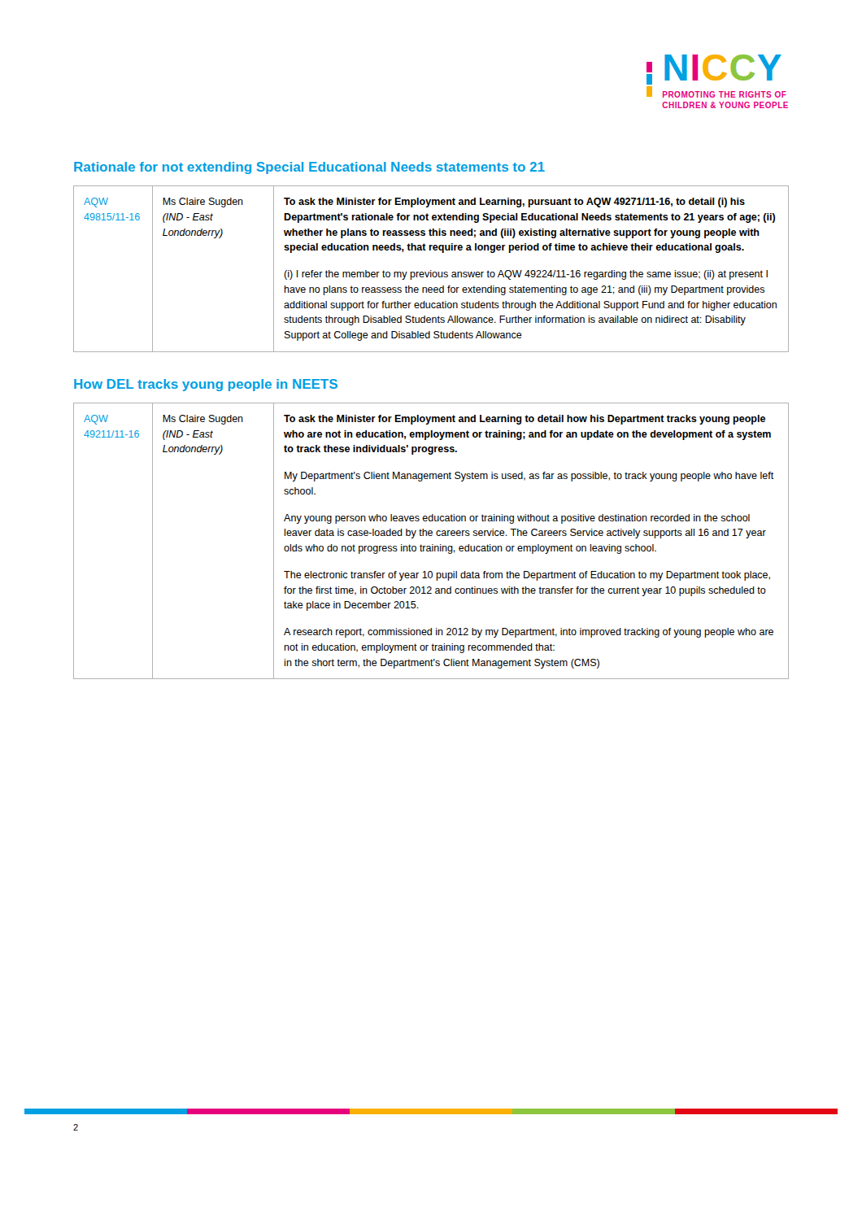NICCY
PROMOTING THE RIGHTS OF
CHILDREN & YOUNG PEOPLE
Rationale for not extending Special Educational Needs statements to 21
| AQW 49815/11-16 | Ms Claire Sugden (IND - East Londonderry) | To ask the Minister for Employment and Learning, pursuant to AQW 49271/11-16, to detail (i) his Department's rationale for not extending Special Educational Needs statements to 21 years of age; (ii) whether he plans to reassess this need; and (iii) existing alternative support for young people with special education needs, that require a longer period of time to achieve their educational goals. (i) I refer the member to my previous answer to AQW 49224/11-16 regarding the same issue; (ii) at present I have no plans to reassess the need for extending statementing to age 21; and (iii) my Department provides additional support for further education students through the Additional Support Fund and for higher education students through Disabled Students Allowance. Further information is available on nidirect at: Disability Support at College and Disabled Students Allowance |
How DEL tracks young people in NEETS
| AQW 49211/11-16 | Ms Claire Sugden (IND - East Londonderry) | To ask the Minister for Employment and Learning to detail how his Department tracks young people who are not in education, employment or training; and for an update on the development of a system to track these individuals' progress. My Department's Client Management System is used, as far as possible, to track young people who have left school. Any young person who leaves education or training without a positive destination recorded in the school leaver data is case-loaded by the careers service. The Careers Service actively supports all 16 and 17 year olds who do not progress into training, education or employment on leaving school. The electronic transfer of year 10 pupil data from the Department of Education to my Department took place, for the first time, in October 2012 and continues with the transfer for the current year 10 pupils scheduled to take place in December 2015. A research report, commissioned in 2012 by my Department, into improved tracking of young people who are not in education, employment or training recommended that: in the short term, the Department's Client Management System (CMS) |
2